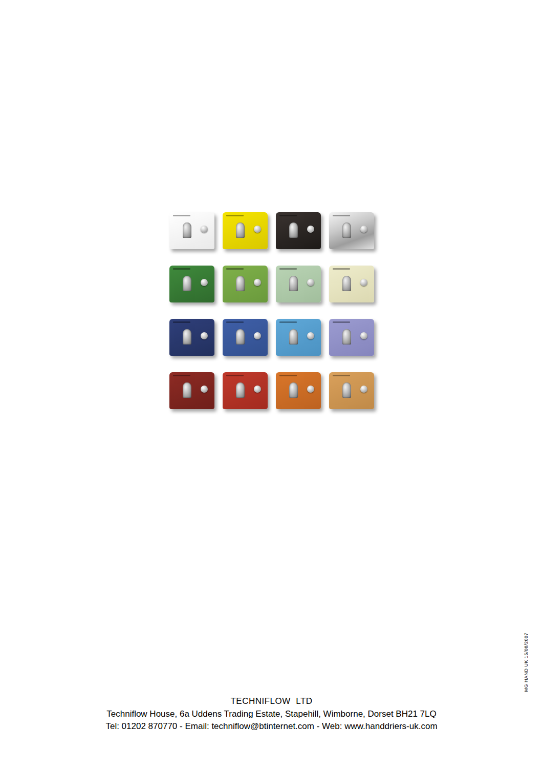MG HAND UK 15/08/2007
TECHNIFLOW LTD
Techniflow House, 6a Uddens Trading Estate, Stapehill, Wimborne, Dorset BH21 7LQ
Tel: 01202 870770 - Email: techniflow@btinternet.com - Web: www.handdriers-uk.com